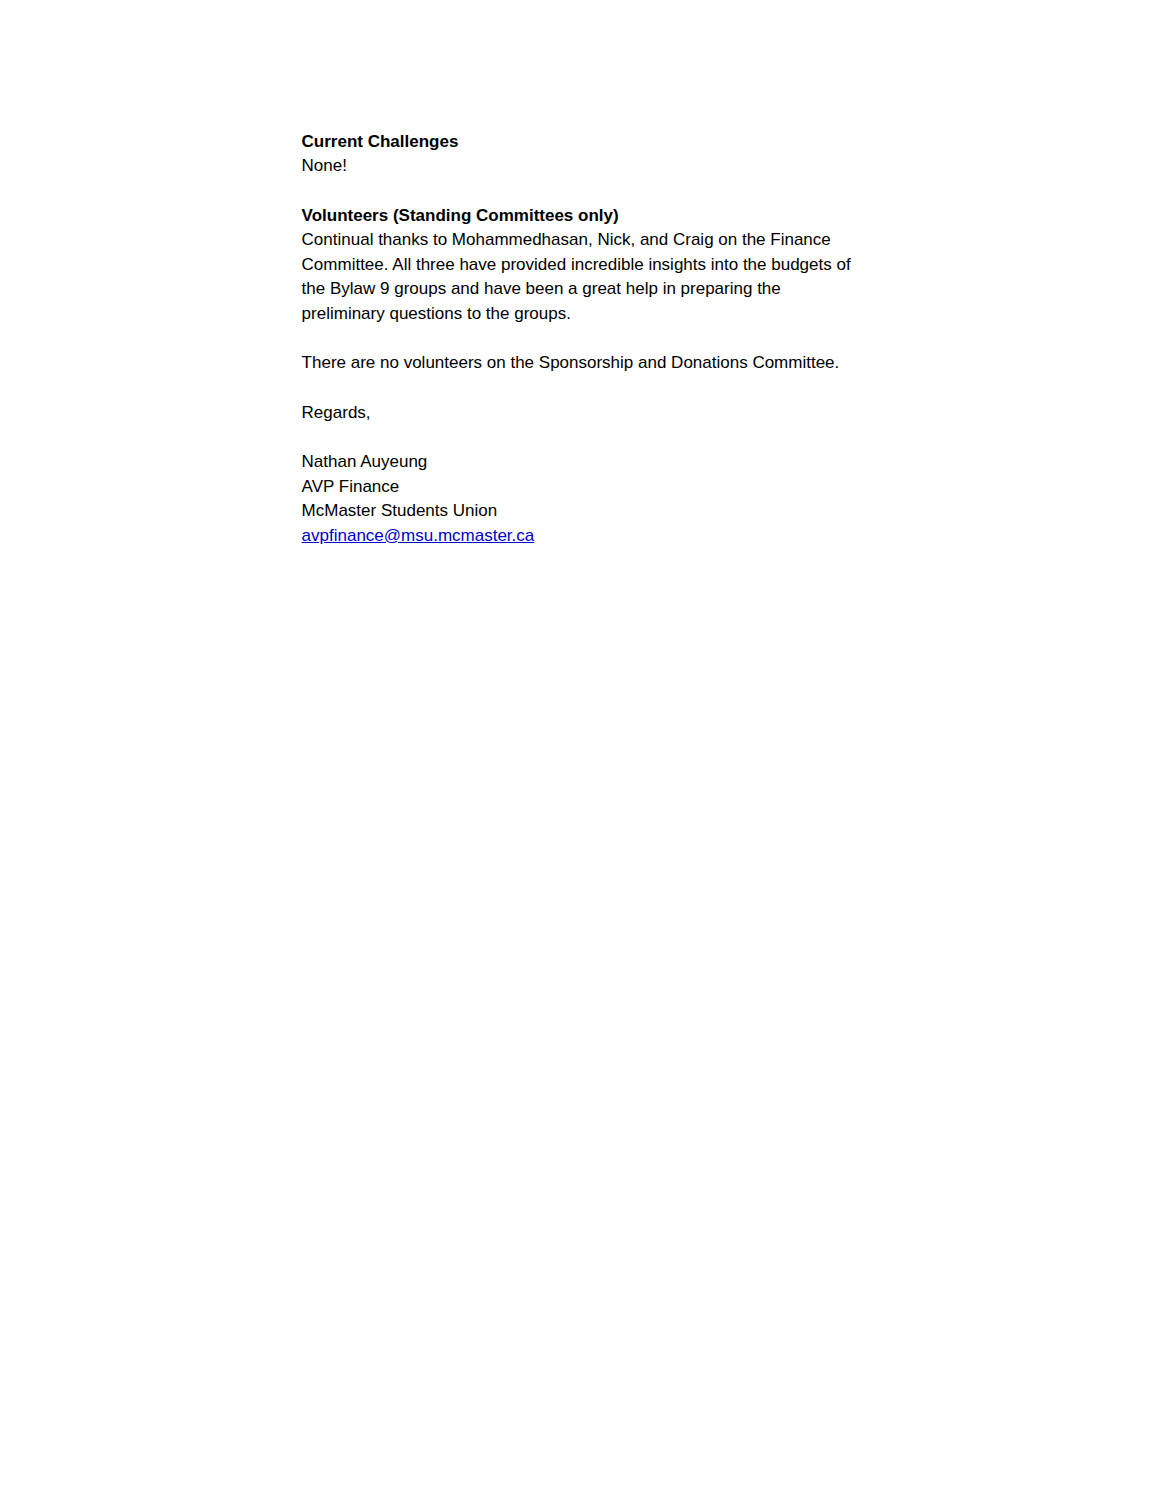Current Challenges
None!
Volunteers (Standing Committees only)
Continual thanks to Mohammedhasan, Nick, and Craig on the Finance Committee. All three have provided incredible insights into the budgets of the Bylaw 9 groups and have been a great help in preparing the preliminary questions to the groups.
There are no volunteers on the Sponsorship and Donations Committee.
Regards,
Nathan Auyeung
AVP Finance
McMaster Students Union
avpfinance@msu.mcmaster.ca